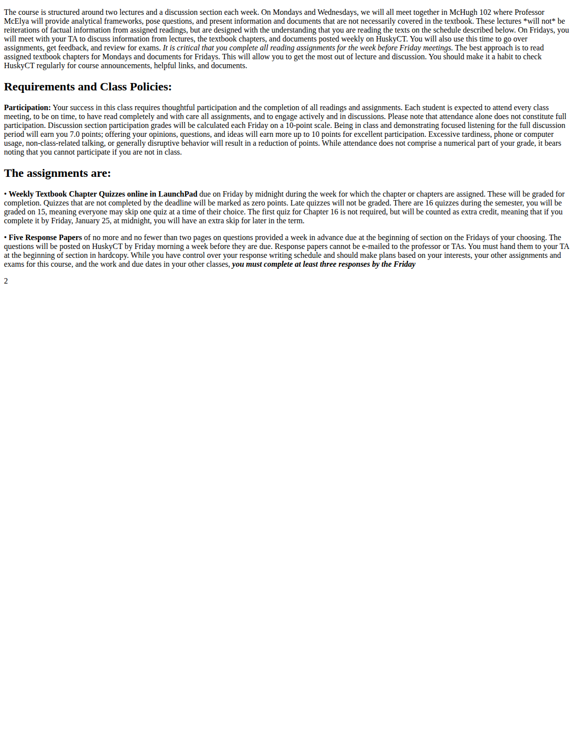The course is structured around two lectures and a discussion section each week. On Mondays and Wednesdays, we will all meet together in McHugh 102 where Professor McElya will provide analytical frameworks, pose questions, and present information and documents that are not necessarily covered in the textbook. These lectures *will not* be reiterations of factual information from assigned readings, but are designed with the understanding that you are reading the texts on the schedule described below. On Fridays, you will meet with your TA to discuss information from lectures, the textbook chapters, and documents posted weekly on HuskyCT. You will also use this time to go over assignments, get feedback, and review for exams. It is critical that you complete all reading assignments for the week before Friday meetings. The best approach is to read assigned textbook chapters for Mondays and documents for Fridays. This will allow you to get the most out of lecture and discussion. You should make it a habit to check HuskyCT regularly for course announcements, helpful links, and documents.
Requirements and Class Policies:
Participation: Your success in this class requires thoughtful participation and the completion of all readings and assignments. Each student is expected to attend every class meeting, to be on time, to have read completely and with care all assignments, and to engage actively and in discussions. Please note that attendance alone does not constitute full participation. Discussion section participation grades will be calculated each Friday on a 10-point scale. Being in class and demonstrating focused listening for the full discussion period will earn you 7.0 points; offering your opinions, questions, and ideas will earn more up to 10 points for excellent participation. Excessive tardiness, phone or computer usage, non-class-related talking, or generally disruptive behavior will result in a reduction of points. While attendance does not comprise a numerical part of your grade, it bears noting that you cannot participate if you are not in class.
The assignments are:
• Weekly Textbook Chapter Quizzes online in LaunchPad due on Friday by midnight during the week for which the chapter or chapters are assigned. These will be graded for completion. Quizzes that are not completed by the deadline will be marked as zero points. Late quizzes will not be graded. There are 16 quizzes during the semester, you will be graded on 15, meaning everyone may skip one quiz at a time of their choice. The first quiz for Chapter 16 is not required, but will be counted as extra credit, meaning that if you complete it by Friday, January 25, at midnight, you will have an extra skip for later in the term.
• Five Response Papers of no more and no fewer than two pages on questions provided a week in advance due at the beginning of section on the Fridays of your choosing. The questions will be posted on HuskyCT by Friday morning a week before they are due. Response papers cannot be e-mailed to the professor or TAs. You must hand them to your TA at the beginning of section in hardcopy. While you have control over your response writing schedule and should make plans based on your interests, your other assignments and exams for this course, and the work and due dates in your other classes, you must complete at least three responses by the Friday
2